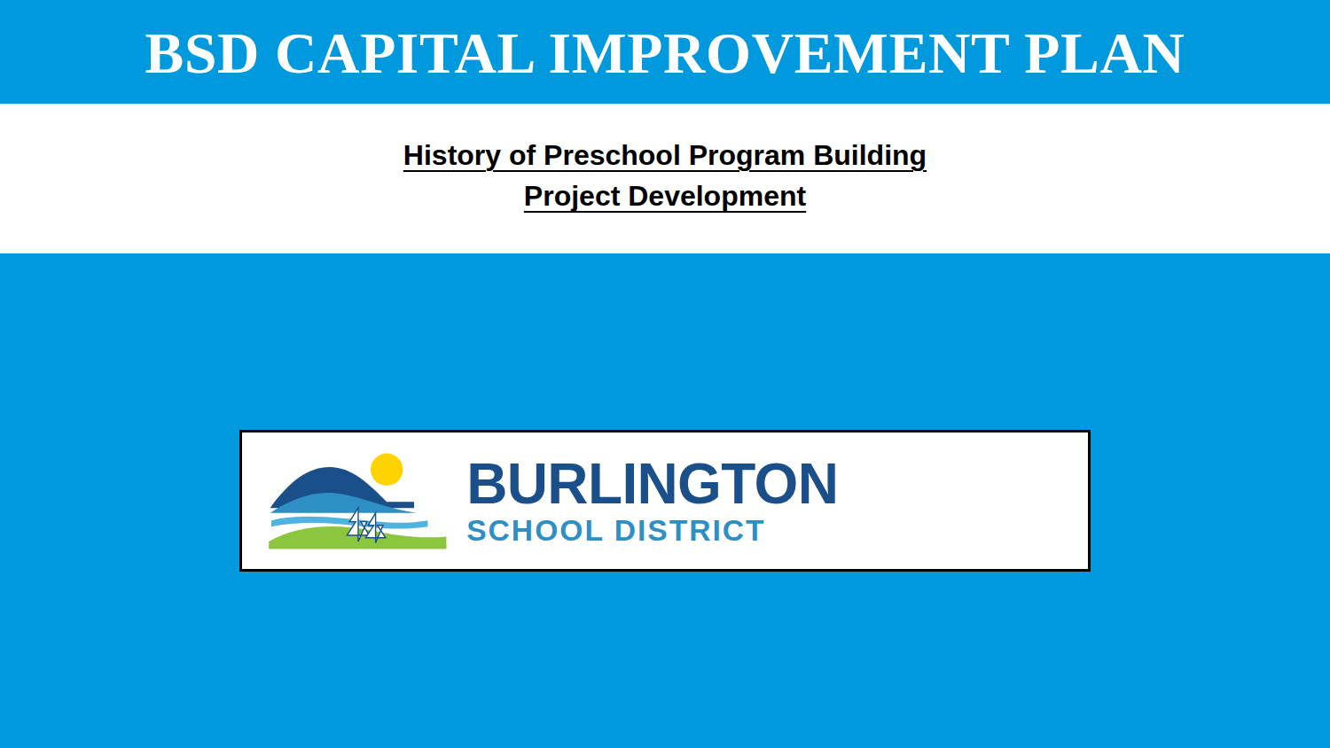BSD CAPITAL IMPROVEMENT PLAN
History of Preschool Program Building Project Development
BURLINGTON SCHOOL DISTRICT